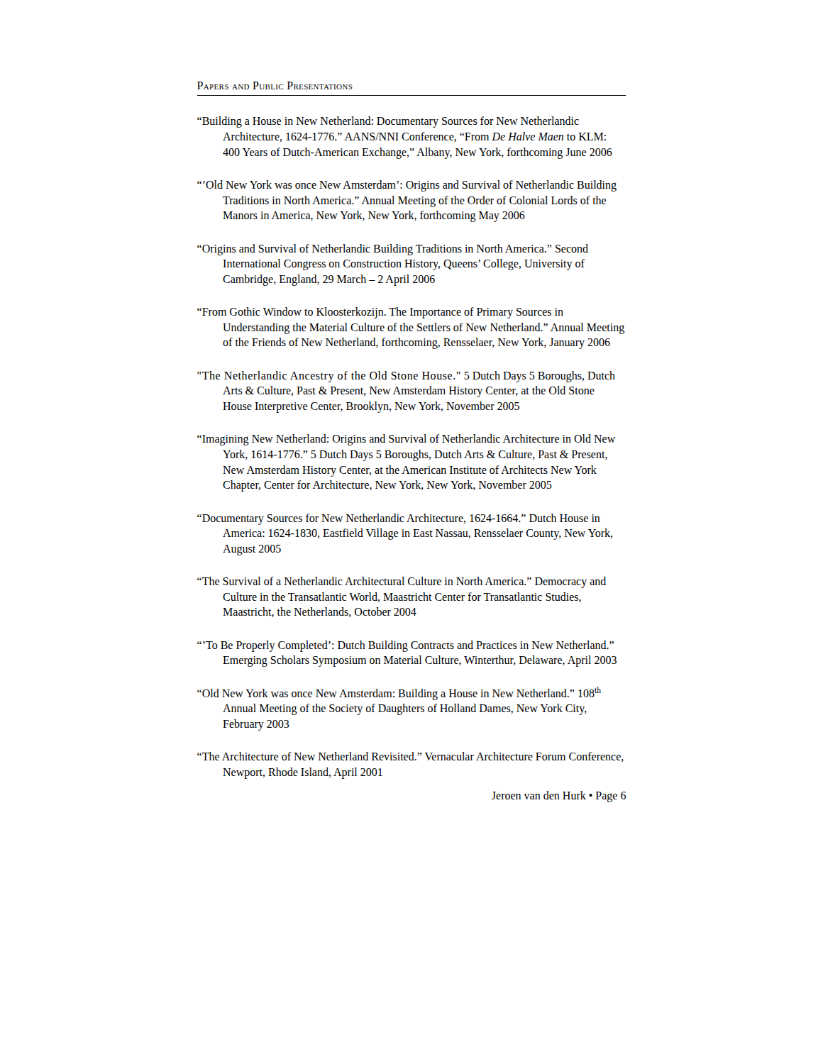Papers and Public Presentations
“Building a House in New Netherland: Documentary Sources for New Netherlandic Architecture, 1624-1776.” AANS/NNI Conference, “From De Halve Maen to KLM: 400 Years of Dutch-American Exchange,” Albany, New York, forthcoming June 2006
“’Old New York was once New Amsterdam’: Origins and Survival of Netherlandic Building Traditions in North America.” Annual Meeting of the Order of Colonial Lords of the Manors in America, New York, New York, forthcoming May 2006
“Origins and Survival of Netherlandic Building Traditions in North America.” Second International Congress on Construction History, Queens’ College, University of Cambridge, England, 29 March – 2 April 2006
“From Gothic Window to Kloosterkozijn. The Importance of Primary Sources in Understanding the Material Culture of the Settlers of New Netherland.” Annual Meeting of the Friends of New Netherland, forthcoming, Rensselaer, New York, January 2006
"The Netherlandic Ancestry of the Old Stone House." 5 Dutch Days 5 Boroughs, Dutch Arts & Culture, Past & Present, New Amsterdam History Center, at the Old Stone House Interpretive Center, Brooklyn, New York, November 2005
“Imagining New Netherland: Origins and Survival of Netherlandic Architecture in Old New York, 1614-1776.” 5 Dutch Days 5 Boroughs, Dutch Arts & Culture, Past & Present, New Amsterdam History Center, at the American Institute of Architects New York Chapter, Center for Architecture, New York, New York, November 2005
“Documentary Sources for New Netherlandic Architecture, 1624-1664.” Dutch House in America: 1624-1830, Eastfield Village in East Nassau, Rensselaer County, New York, August 2005
“The Survival of a Netherlandic Architectural Culture in North America.” Democracy and Culture in the Transatlantic World, Maastricht Center for Transatlantic Studies, Maastricht, the Netherlands, October 2004
“’To Be Properly Completed’: Dutch Building Contracts and Practices in New Netherland.” Emerging Scholars Symposium on Material Culture, Winterthur, Delaware, April 2003
“Old New York was once New Amsterdam: Building a House in New Netherland.” 108th Annual Meeting of the Society of Daughters of Holland Dames, New York City, February 2003
“The Architecture of New Netherland Revisited.” Vernacular Architecture Forum Conference, Newport, Rhode Island, April 2001
Jeroen van den Hurk • Page 6